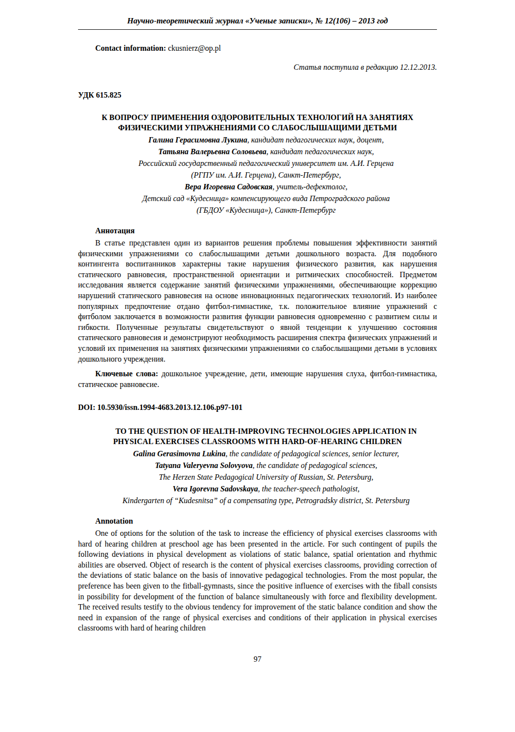Научно-теоретический журнал «Ученые записки», № 12(106) – 2013 год
Contact information: ckusnierz@op.pl
Статья поступила в редакцию 12.12.2013.
УДК 615.825
К вопросу применения оздоровительных технологий на занятиях физическими упражнениями со слабослышащими детьми
Галина Герасимовна Лукина, кандидат педагогических наук, доцент,
Татьяна Валерьевна Соловьева, кандидат педагогических наук,
Российский государственный педагогический университет им. А.И. Герцена
(РГПУ им. А.И. Герцена), Санкт-Петербург,
Вера Игоревна Садовская, учитель-дефектолог,
Детский сад «Кудесница» компенсирующего вида Петроградского района
(ГБДОУ «Кудесница»), Санкт-Петербург
Аннотация
В статье представлен один из вариантов решения проблемы повышения эффективности занятий физическими упражнениями со слабослышащими детьми дошкольного возраста. Для подобного контингента воспитанников характерны такие нарушения физического развития, как нарушения статического равновесия, пространственной ориентации и ритмических способностей. Предметом исследования является содержание занятий физическими упражнениями, обеспечивающие коррекцию нарушений статического равновесия на основе инновационных педагогических технологий. Из наиболее популярных предпочтение отдано фитбол-гимнастике, т.к. положительное влияние упражнений с фитболом заключается в возможности развития функции равновесия одновременно с развитием силы и гибкости. Полученные результаты свидетельствуют о явной тенденции к улучшению состояния статического равновесия и демонстрируют необходимость расширения спектра физических упражнений и условий их применения на занятиях физическими упражнениями со слабослышащими детьми в условиях дошкольного учреждения.
Ключевые слова: дошкольное учреждение, дети, имеющие нарушения слуха, фитбол-гимнастика, статическое равновесие.
DOI: 10.5930/issn.1994-4683.2013.12.106.p97-101
To the question of health-improving technologies application in physical exercises classrooms with hard-of-hearing children
Galina Gerasimovna Lukina, the candidate of pedagogical sciences, senior lecturer,
Tatyana Valeryevna Solovyova, the candidate of pedagogical sciences,
The Herzen State Pedagogical University of Russian, St. Petersburg,
Vera Igorevna Sadovskaya, the teacher-speech pathologist,
Kindergarten of “Kudesnitsa” of a compensating type, Petrogradsky district, St. Petersburg
Annotation
One of options for the solution of the task to increase the efficiency of physical exercises classrooms with hard of hearing children at preschool age has been presented in the article. For such contingent of pupils the following deviations in physical development as violations of static balance, spatial orientation and rhythmic abilities are observed. Object of research is the content of physical exercises classrooms, providing correction of the deviations of static balance on the basis of innovative pedagogical technologies. From the most popular, the preference has been given to the fitball-gymnasts, since the positive influence of exercises with the fiball consists in possibility for development of the function of balance simultaneously with force and flexibility development. The received results testify to the obvious tendency for improvement of the static balance condition and show the need in expansion of the range of physical exercises and conditions of their application in physical exercises classrooms with hard of hearing children
97